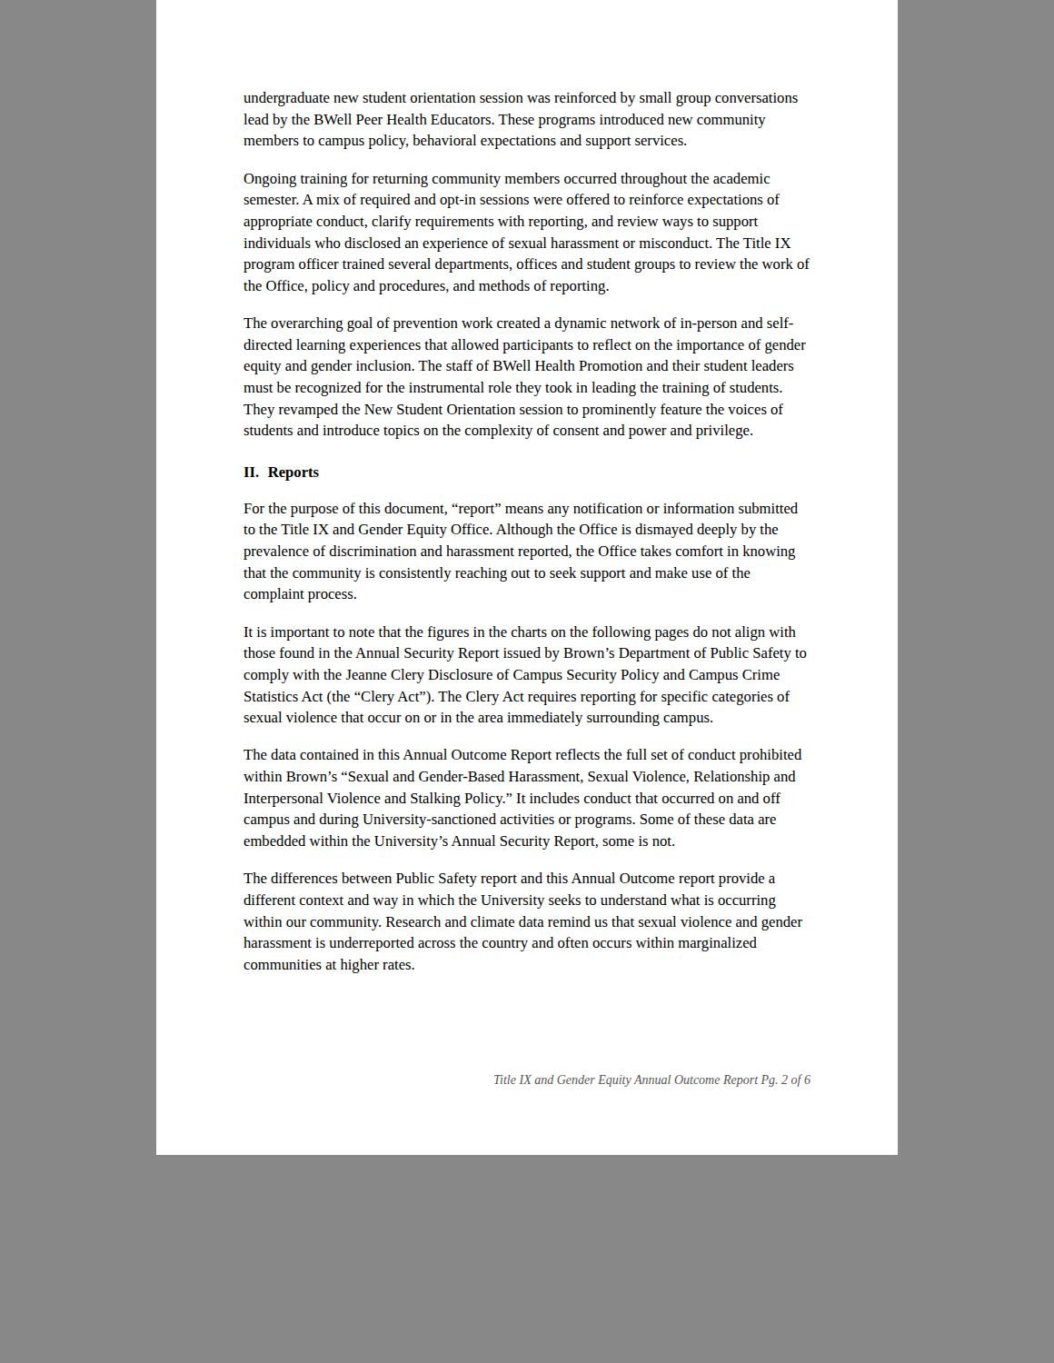undergraduate new student orientation session was reinforced by small group conversations lead by the BWell Peer Health Educators. These programs introduced new community members to campus policy, behavioral expectations and support services.
Ongoing training for returning community members occurred throughout the academic semester. A mix of required and opt-in sessions were offered to reinforce expectations of appropriate conduct, clarify requirements with reporting, and review ways to support individuals who disclosed an experience of sexual harassment or misconduct. The Title IX program officer trained several departments, offices and student groups to review the work of the Office, policy and procedures, and methods of reporting.
The overarching goal of prevention work created a dynamic network of in-person and self-directed learning experiences that allowed participants to reflect on the importance of gender equity and gender inclusion. The staff of BWell Health Promotion and their student leaders must be recognized for the instrumental role they took in leading the training of students. They revamped the New Student Orientation session to prominently feature the voices of students and introduce topics on the complexity of consent and power and privilege.
II. Reports
For the purpose of this document, “report” means any notification or information submitted to the Title IX and Gender Equity Office. Although the Office is dismayed deeply by the prevalence of discrimination and harassment reported, the Office takes comfort in knowing that the community is consistently reaching out to seek support and make use of the complaint process.
It is important to note that the figures in the charts on the following pages do not align with those found in the Annual Security Report issued by Brown’s Department of Public Safety to comply with the Jeanne Clery Disclosure of Campus Security Policy and Campus Crime Statistics Act (the “Clery Act”). The Clery Act requires reporting for specific categories of sexual violence that occur on or in the area immediately surrounding campus.
The data contained in this Annual Outcome Report reflects the full set of conduct prohibited within Brown’s “Sexual and Gender-Based Harassment, Sexual Violence, Relationship and Interpersonal Violence and Stalking Policy.” It includes conduct that occurred on and off campus and during University-sanctioned activities or programs. Some of these data are embedded within the University’s Annual Security Report, some is not.
The differences between Public Safety report and this Annual Outcome report provide a different context and way in which the University seeks to understand what is occurring within our community. Research and climate data remind us that sexual violence and gender harassment is underreported across the country and often occurs within marginalized communities at higher rates.
Title IX and Gender Equity Annual Outcome Report Pg. 2 of 6